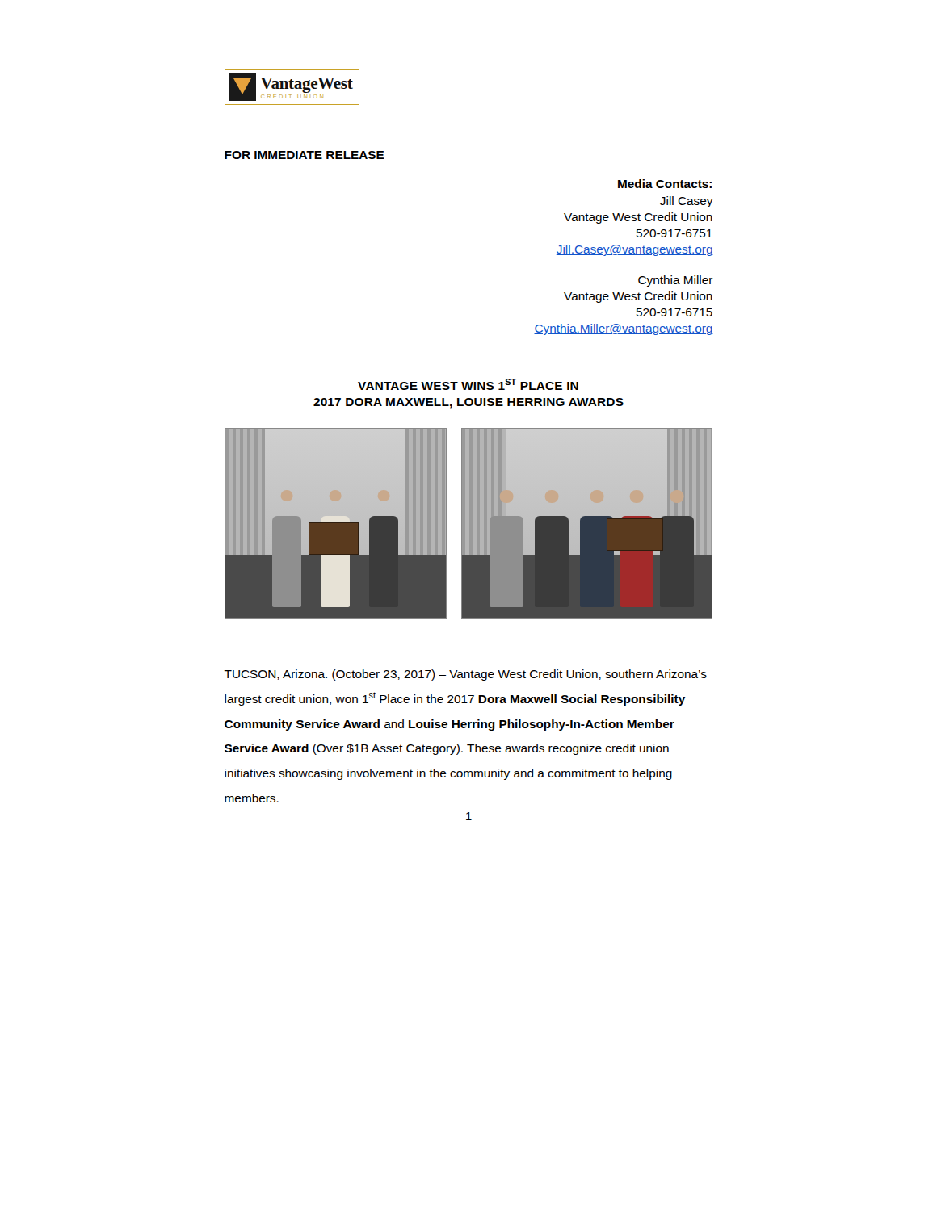VantageWest
CREDIT UNION
FOR IMMEDIATE RELEASE
Media Contacts:
Jill Casey
Vantage West Credit Union
520-917-6751
Jill.Casey@vantagewest.org
Cynthia Miller
Vantage West Credit Union
520-917-6715
Cynthia.Miller@vantagewest.org
VANTAGE WEST WINS 1ST PLACE IN
2017 DORA MAXWELL, LOUISE HERRING AWARDS
TUCSON, Arizona. (October 23, 2017) – Vantage West Credit Union, southern Arizona’s largest credit union, won 1st Place in the 2017 Dora Maxwell Social Responsibility Community Service Award and Louise Herring Philosophy-In-Action Member Service Award (Over $1B Asset Category). These awards recognize credit union initiatives showcasing involvement in the community and a commitment to helping members.
1